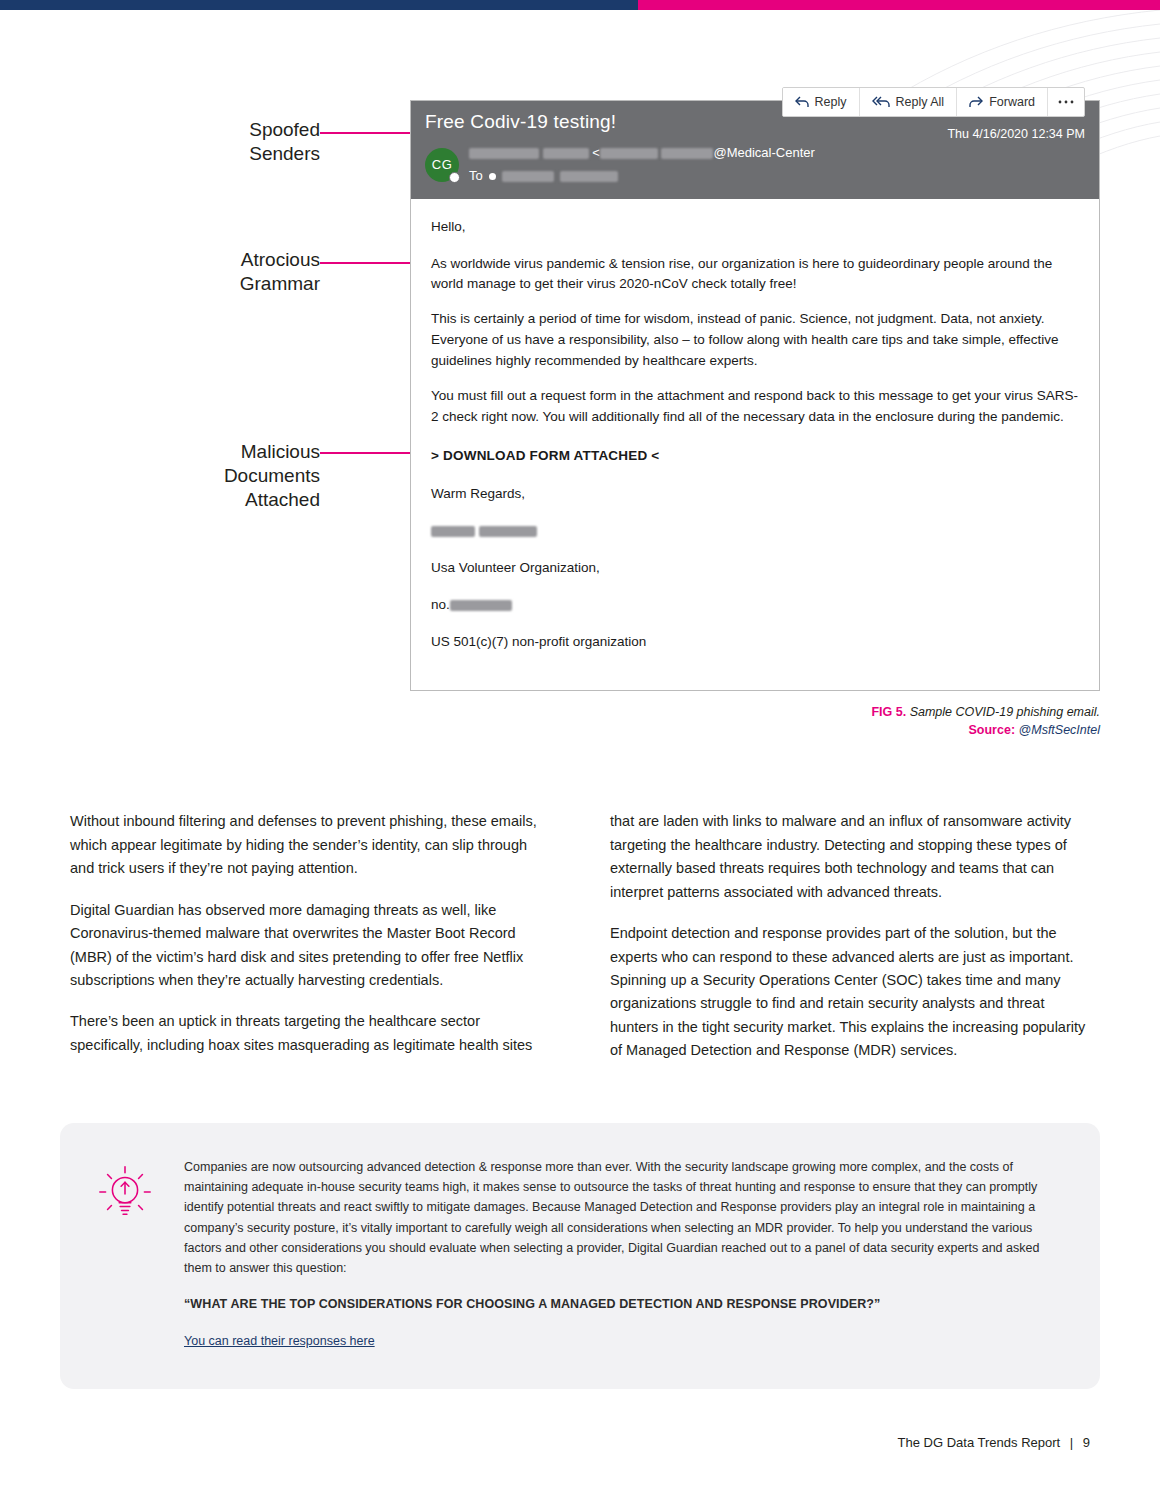Spoofed
Senders
Atrocious
Grammar
Malicious
Documents
Attached
Free Codiv-19 testing!
CG
xxxxxxxxx xxxxx <xxxxxx xxxxx@Medical-Center
To xxxxx xxxxxx
Reply Reply All Forward
Thu 4/16/2020 12:34 PM
Hello,
As worldwide virus pandemic & tension rise, our organization is here to guideordinary people around the world manage to get their virus 2020-nCoV check totally free!
This is certainly a period of time for wisdom, instead of panic. Science, not judgment. Data, not anxiety. Everyone of us have a responsibility, also – to follow along with health care tips and take simple, effective guidelines highly recommended by healthcare experts.
You must fill out a request form in the attachment and respond back to this message to get your virus SARS-2 check right now. You will additionally find all of the necessary data in the enclosure during the pandemic.
> DOWNLOAD FORM ATTACHED <
Warm Regards,
xxxx xxxxxx
Usa Volunteer Organization,
no.xxxxxxx
US 501(c)(7) non-profit organization
FIG 5. Sample COVID-19 phishing email.
Source: @MsftSecIntel
Without inbound filtering and defenses to prevent phishing, these emails, which appear legitimate by hiding the sender’s identity, can slip through and trick users if they’re not paying attention.
Digital Guardian has observed more damaging threats as well, like Coronavirus-themed malware that overwrites the Master Boot Record (MBR) of the victim’s hard disk and sites pretending to offer free Netflix subscriptions when they’re actually harvesting credentials.
There’s been an uptick in threats targeting the healthcare sector specifically, including hoax sites masquerading as legitimate health sites
that are laden with links to malware and an influx of ransomware activity targeting the healthcare industry. Detecting and stopping these types of externally based threats requires both technology and teams that can interpret patterns associated with advanced threats.
Endpoint detection and response provides part of the solution, but the experts who can respond to these advanced alerts are just as important. Spinning up a Security Operations Center (SOC) takes time and many organizations struggle to find and retain security analysts and threat hunters in the tight security market. This explains the increasing popularity of Managed Detection and Response (MDR) services.
Companies are now outsourcing advanced detection & response more than ever. With the security landscape growing more complex, and the costs of maintaining adequate in-house security teams high, it makes sense to outsource the tasks of threat hunting and response to ensure that they can promptly identify potential threats and react swiftly to mitigate damages. Because Managed Detection and Response providers play an integral role in maintaining a company’s security posture, it’s vitally important to carefully weigh all considerations when selecting an MDR provider. To help you understand the various factors and other considerations you should evaluate when selecting a provider, Digital Guardian reached out to a panel of data security experts and asked them to answer this question:
“WHAT ARE THE TOP CONSIDERATIONS FOR CHOOSING A MANAGED DETECTION AND RESPONSE PROVIDER?”
You can read their responses here
The DG Data Trends Report | 9